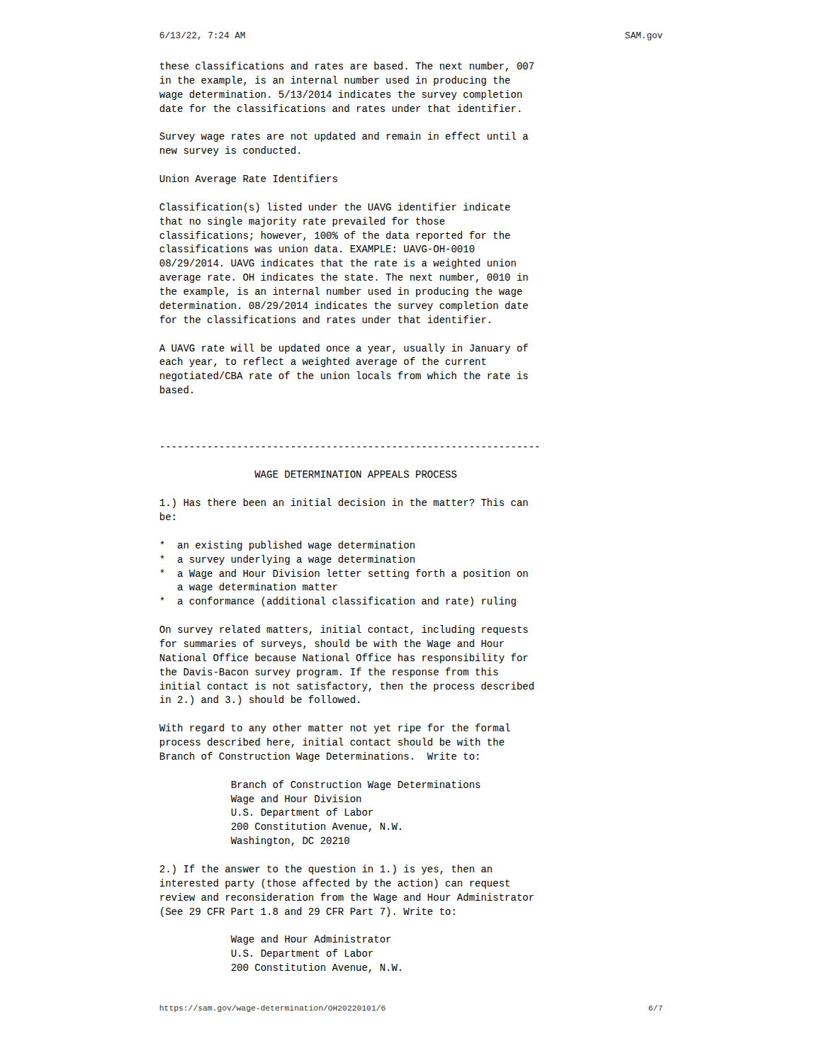6/13/22, 7:24 AM SAM.gov
these classifications and rates are based. The next number, 007
in the example, is an internal number used in producing the
wage determination. 5/13/2014 indicates the survey completion
date for the classifications and rates under that identifier.

Survey wage rates are not updated and remain in effect until a
new survey is conducted.

Union Average Rate Identifiers

Classification(s) listed under the UAVG identifier indicate
that no single majority rate prevailed for those
classifications; however, 100% of the data reported for the
classifications was union data. EXAMPLE: UAVG-OH-0010
08/29/2014. UAVG indicates that the rate is a weighted union
average rate. OH indicates the state. The next number, 0010 in
the example, is an internal number used in producing the wage
determination. 08/29/2014 indicates the survey completion date
for the classifications and rates under that identifier.

A UAVG rate will be updated once a year, usually in January of
each year, to reflect a weighted average of the current
negotiated/CBA rate of the union locals from which the rate is
based.



----------------------------------------------------------------

                WAGE DETERMINATION APPEALS PROCESS

1.) Has there been an initial decision in the matter? This can
be:

*  an existing published wage determination
*  a survey underlying a wage determination
*  a Wage and Hour Division letter setting forth a position on
   a wage determination matter
*  a conformance (additional classification and rate) ruling

On survey related matters, initial contact, including requests
for summaries of surveys, should be with the Wage and Hour
National Office because National Office has responsibility for
the Davis-Bacon survey program. If the response from this
initial contact is not satisfactory, then the process described
in 2.) and 3.) should be followed.

With regard to any other matter not yet ripe for the formal
process described here, initial contact should be with the
Branch of Construction Wage Determinations.  Write to:

            Branch of Construction Wage Determinations
            Wage and Hour Division
            U.S. Department of Labor
            200 Constitution Avenue, N.W.
            Washington, DC 20210

2.) If the answer to the question in 1.) is yes, then an
interested party (those affected by the action) can request
review and reconsideration from the Wage and Hour Administrator
(See 29 CFR Part 1.8 and 29 CFR Part 7). Write to:

            Wage and Hour Administrator
            U.S. Department of Labor
            200 Constitution Avenue, N.W.
https://sam.gov/wage-determination/OH20220101/6 6/7